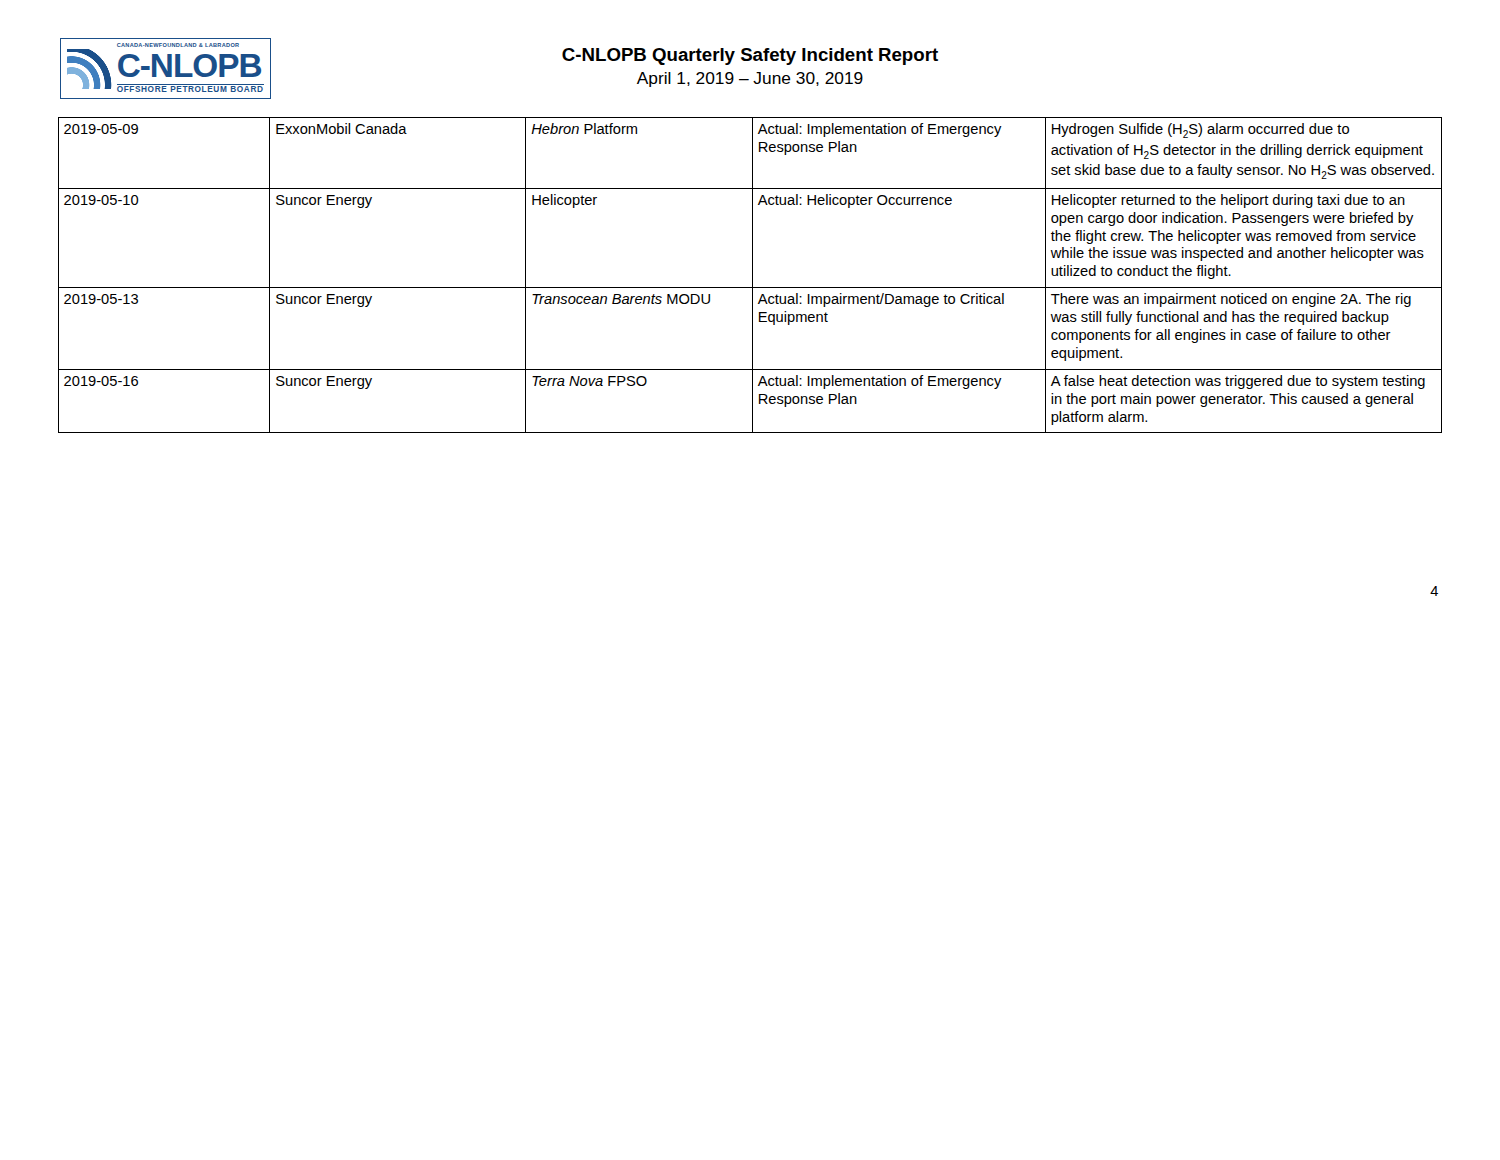CANADA-NEWFOUNDLAND & LABRADOR
C-NLOPB
OFFSHORE PETROLEUM BOARD
C-NLOPB Quarterly Safety Incident Report
April 1, 2019 – June 30, 2019
| 2019-05-09 | ExxonMobil Canada | Hebron Platform | Actual: Implementation of Emergency Response Plan | Hydrogen Sulfide (H 2 S) alarm occurred due to activation of H 2 S detector in the drilling derrick equipment set skid base due to a faulty sensor. No H 2 S was observed. |
| 2019-05-10 | Suncor Energy | Helicopter | Actual: Helicopter Occurrence | Helicopter returned to the heliport during taxi due to an open cargo door indication. Passengers were briefed by the flight crew. The helicopter was removed from service while the issue was inspected and another helicopter was utilized to conduct the flight. |
| 2019-05-13 | Suncor Energy | Transocean Barents MODU | Actual: Impairment/Damage to Critical Equipment | There was an impairment noticed on engine 2A. The rig was still fully functional and has the required backup components for all engines in case of failure to other equipment. |
| 2019-05-16 | Suncor Energy | Terra Nova FPSO | Actual: Implementation of Emergency Response Plan | A false heat detection was triggered due to system testing in the port main power generator. This caused a general platform alarm. |
4